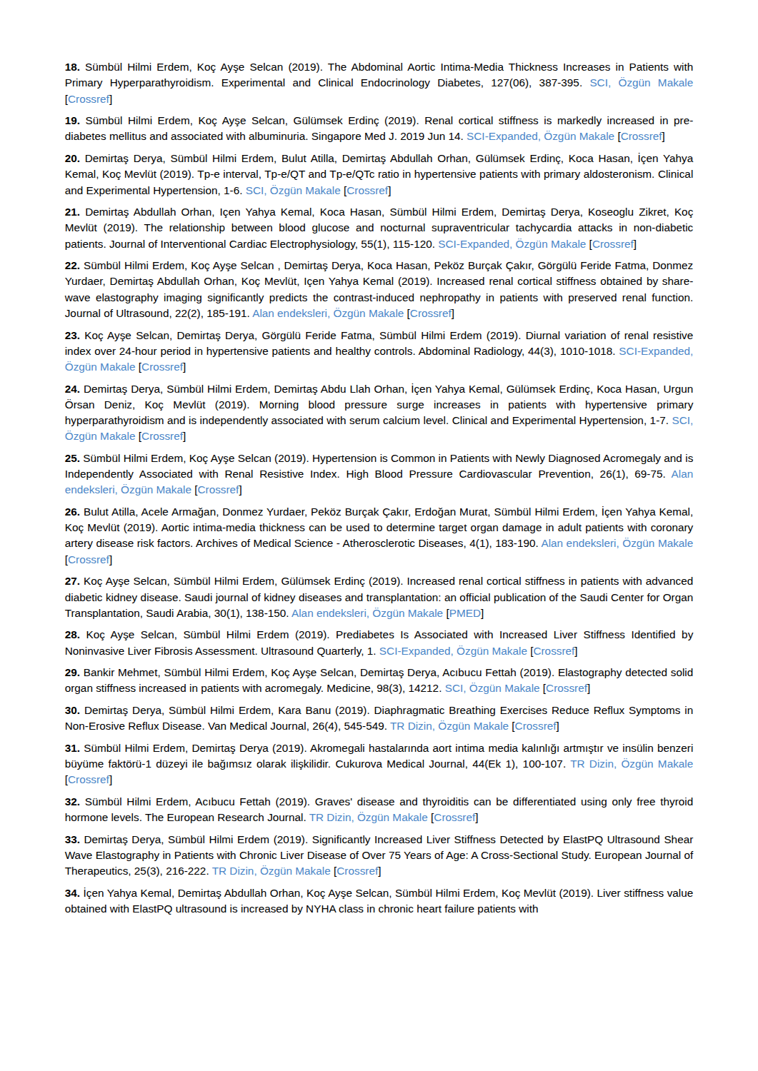18. Sümbül Hilmi Erdem, Koç Ayşe Selcan (2019). The Abdominal Aortic Intima-Media Thickness Increases in Patients with Primary Hyperparathyroidism. Experimental and Clinical Endocrinology Diabetes, 127(06), 387-395. SCI, Özgün Makale [Crossref]
19. Sümbül Hilmi Erdem, Koç Ayşe Selcan, Gülümsek Erdinç (2019). Renal cortical stiffness is markedly increased in pre-diabetes mellitus and associated with albuminuria. Singapore Med J. 2019 Jun 14. SCI-Expanded, Özgün Makale [Crossref]
20. Demirtaş Derya, Sümbül Hilmi Erdem, Bulut Atilla, Demirtaş Abdullah Orhan, Gülümsek Erdinç, Koca Hasan, İçen Yahya Kemal, Koç Mevlüt (2019). Tp-e interval, Tp-e/QT and Tp-e/QTc ratio in hypertensive patients with primary aldosteronism. Clinical and Experimental Hypertension, 1-6. SCI, Özgün Makale [Crossref]
21. Demirtaş Abdullah Orhan, Içen Yahya Kemal, Koca Hasan, Sümbül Hilmi Erdem, Demirtaş Derya, Koseoglu Zikret, Koç Mevlüt (2019). The relationship between blood glucose and nocturnal supraventricular tachycardia attacks in non-diabetic patients. Journal of Interventional Cardiac Electrophysiology, 55(1), 115-120. SCI-Expanded, Özgün Makale [Crossref]
22. Sümbül Hilmi Erdem, Koç Ayşe Selcan , Demirtaş Derya, Koca Hasan, Peköz Burçak Çakır, Görgülü Feride Fatma, Donmez Yurdaer, Demirtaş Abdullah Orhan, Koç Mevlüt, Içen Yahya Kemal (2019). Increased renal cortical stiffness obtained by share-wave elastography imaging significantly predicts the contrast-induced nephropathy in patients with preserved renal function. Journal of Ultrasound, 22(2), 185-191. Alan endeksleri, Özgün Makale [Crossref]
23. Koç Ayşe Selcan, Demirtaş Derya, Görgülü Feride Fatma, Sümbül Hilmi Erdem (2019). Diurnal variation of renal resistive index over 24-hour period in hypertensive patients and healthy controls. Abdominal Radiology, 44(3), 1010-1018. SCI-Expanded, Özgün Makale [Crossref]
24. Demirtaş Derya, Sümbül Hilmi Erdem, Demirtaş Abdu Llah Orhan, İçen Yahya Kemal, Gülümsek Erdinç, Koca Hasan, Urgun Örsan Deniz, Koç Mevlüt (2019). Morning blood pressure surge increases in patients with hypertensive primary hyperparathyroidism and is independently associated with serum calcium level. Clinical and Experimental Hypertension, 1-7. SCI, Özgün Makale [Crossref]
25. Sümbül Hilmi Erdem, Koç Ayşe Selcan (2019). Hypertension is Common in Patients with Newly Diagnosed Acromegaly and is Independently Associated with Renal Resistive Index. High Blood Pressure Cardiovascular Prevention, 26(1), 69-75. Alan endeksleri, Özgün Makale [Crossref]
26. Bulut Atilla, Acele Armağan, Donmez Yurdaer, Peköz Burçak Çakır, Erdoğan Murat, Sümbül Hilmi Erdem, İçen Yahya Kemal, Koç Mevlüt (2019). Aortic intima-media thickness can be used to determine target organ damage in adult patients with coronary artery disease risk factors. Archives of Medical Science - Atherosclerotic Diseases, 4(1), 183-190. Alan endeksleri, Özgün Makale [Crossref]
27. Koç Ayşe Selcan, Sümbül Hilmi Erdem, Gülümsek Erdinç (2019). Increased renal cortical stiffness in patients with advanced diabetic kidney disease. Saudi journal of kidney diseases and transplantation: an official publication of the Saudi Center for Organ Transplantation, Saudi Arabia, 30(1), 138-150. Alan endeksleri, Özgün Makale [PMED]
28. Koç Ayşe Selcan, Sümbül Hilmi Erdem (2019). Prediabetes Is Associated with Increased Liver Stiffness Identified by Noninvasive Liver Fibrosis Assessment. Ultrasound Quarterly, 1. SCI-Expanded, Özgün Makale [Crossref]
29. Bankir Mehmet, Sümbül Hilmi Erdem, Koç Ayşe Selcan, Demirtaş Derya, Acıbucu Fettah (2019). Elastography detected solid organ stiffness increased in patients with acromegaly. Medicine, 98(3), 14212. SCI, Özgün Makale [Crossref]
30. Demirtaş Derya, Sümbül Hilmi Erdem, Kara Banu (2019). Diaphragmatic Breathing Exercises Reduce Reflux Symptoms in Non-Erosive Reflux Disease. Van Medical Journal, 26(4), 545-549. TR Dizin, Özgün Makale [Crossref]
31. Sümbül Hilmi Erdem, Demirtaş Derya (2019). Akromegali hastalarında aort intima media kalınlığı artmıştır ve insülin benzeri büyüme faktörü-1 düzeyi ile bağımsız olarak ilişkilidir. Cukurova Medical Journal, 44(Ek 1), 100-107. TR Dizin, Özgün Makale [Crossref]
32. Sümbül Hilmi Erdem, Acıbucu Fettah (2019). Graves' disease and thyroiditis can be differentiated using only free thyroid hormone levels. The European Research Journal. TR Dizin, Özgün Makale [Crossref]
33. Demirtaş Derya, Sümbül Hilmi Erdem (2019). Significantly Increased Liver Stiffness Detected by ElastPQ Ultrasound Shear Wave Elastography in Patients with Chronic Liver Disease of Over 75 Years of Age: A Cross-Sectional Study. European Journal of Therapeutics, 25(3), 216-222. TR Dizin, Özgün Makale [Crossref]
34. İçen Yahya Kemal, Demirtaş Abdullah Orhan, Koç Ayşe Selcan, Sümbül Hilmi Erdem, Koç Mevlüt (2019). Liver stiffness value obtained with ElastPQ ultrasound is increased by NYHA class in chronic heart failure patients with